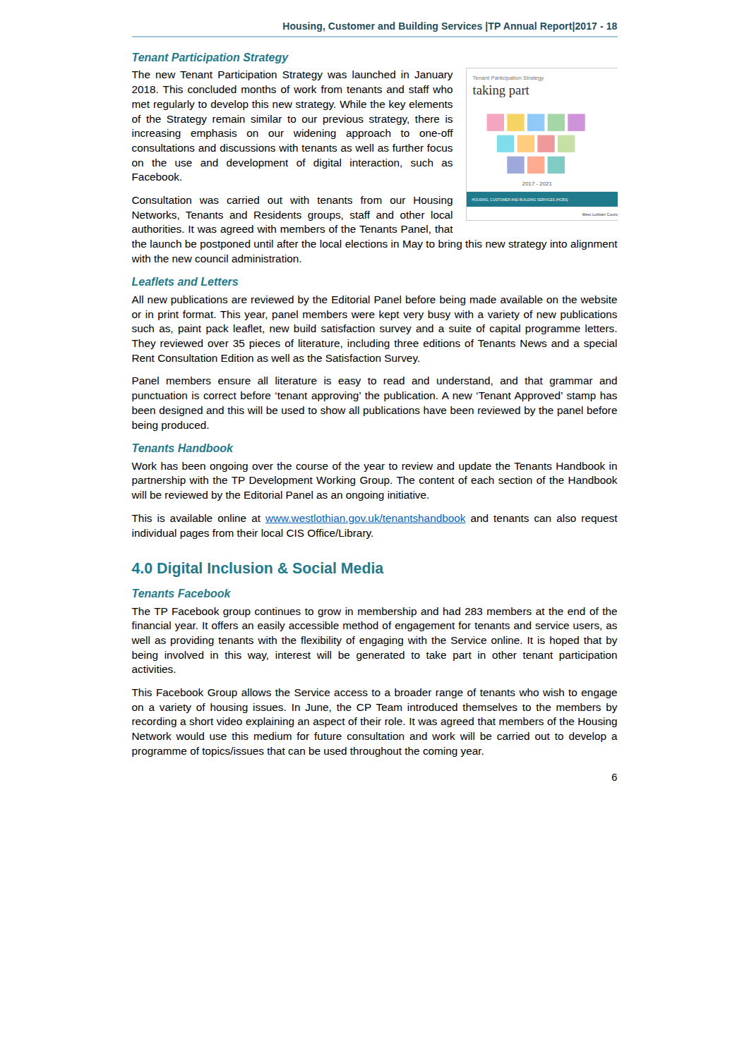Housing, Customer and Building Services |TP Annual Report|2017 - 18
Tenant Participation Strategy
The new Tenant Participation Strategy was launched in January 2018. This concluded months of work from tenants and staff who met regularly to develop this new strategy. While the key elements of the Strategy remain similar to our previous strategy, there is increasing emphasis on our widening approach to one-off consultations and discussions with tenants as well as further focus on the use and development of digital interaction, such as Facebook.
Consultation was carried out with tenants from our Housing Networks, Tenants and Residents groups, staff and other local authorities. It was agreed with members of the Tenants Panel, that the launch be postponed until after the local elections in May to bring this new strategy into alignment with the new council administration.
Leaflets and Letters
All new publications are reviewed by the Editorial Panel before being made available on the website or in print format. This year, panel members were kept very busy with a variety of new publications such as, paint pack leaflet, new build satisfaction survey and a suite of capital programme letters. They reviewed over 35 pieces of literature, including three editions of Tenants News and a special Rent Consultation Edition as well as the Satisfaction Survey.
Panel members ensure all literature is easy to read and understand, and that grammar and punctuation is correct before ‘tenant approving’ the publication. A new ‘Tenant Approved’ stamp has been designed and this will be used to show all publications have been reviewed by the panel before being produced.
Tenants Handbook
Work has been ongoing over the course of the year to review and update the Tenants Handbook in partnership with the TP Development Working Group. The content of each section of the Handbook will be reviewed by the Editorial Panel as an ongoing initiative.
This is available online at www.westlothian.gov.uk/tenantshandbook and tenants can also request individual pages from their local CIS Office/Library.
4.0 Digital Inclusion & Social Media
Tenants Facebook
The TP Facebook group continues to grow in membership and had 283 members at the end of the financial year. It offers an easily accessible method of engagement for tenants and service users, as well as providing tenants with the flexibility of engaging with the Service online. It is hoped that by being involved in this way, interest will be generated to take part in other tenant participation activities.
This Facebook Group allows the Service access to a broader range of tenants who wish to engage on a variety of housing issues. In June, the CP Team introduced themselves to the members by recording a short video explaining an aspect of their role. It was agreed that members of the Housing Network would use this medium for future consultation and work will be carried out to develop a programme of topics/issues that can be used throughout the coming year.
6